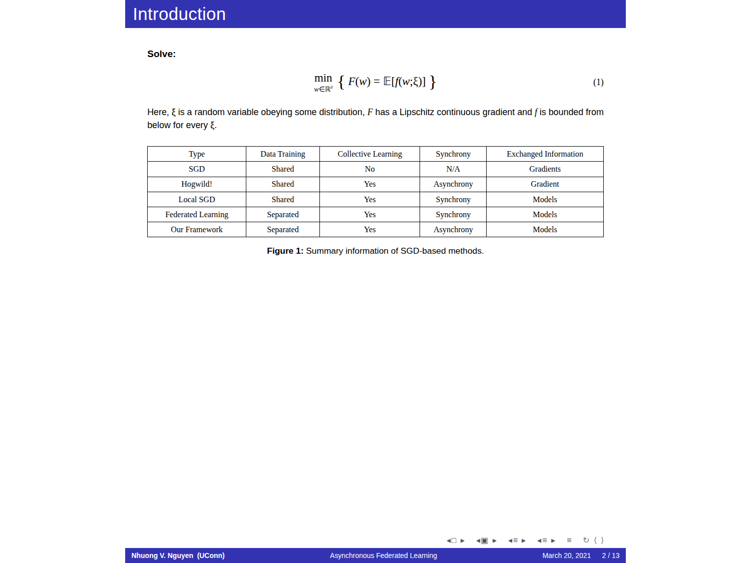Introduction
Solve:
min w∈ℝd { F(w) = 𝔼[f(w;ξ)] }
(1)
Here, ξ is a random variable obeying some distribution, F has a Lipschitz continuous gradient and f is bounded from below for every ξ.
| Type | Data Training | Collective Learning | Synchrony | Exchanged Information |
| --- | --- | --- | --- | --- |
| SGD | Shared | No | N/A | Gradients |
| Hogwild! | Shared | Yes | Asynchrony | Gradient |
| Local SGD | Shared | Yes | Synchrony | Models |
| Federated Learning | Separated | Yes | Synchrony | Models |
| Our Framework | Separated | Yes | Asynchrony | Models |
Figure 1: Summary information of SGD-based methods.
◂□ ▸ ◂▣ ▸ ◂≡ ▸ ◂≡ ▸ ≡ ↻ ⟨ ⟩
Nhuong V. Nguyen (UConn)
Asynchronous Federated Learning
March 20, 20212 / 13